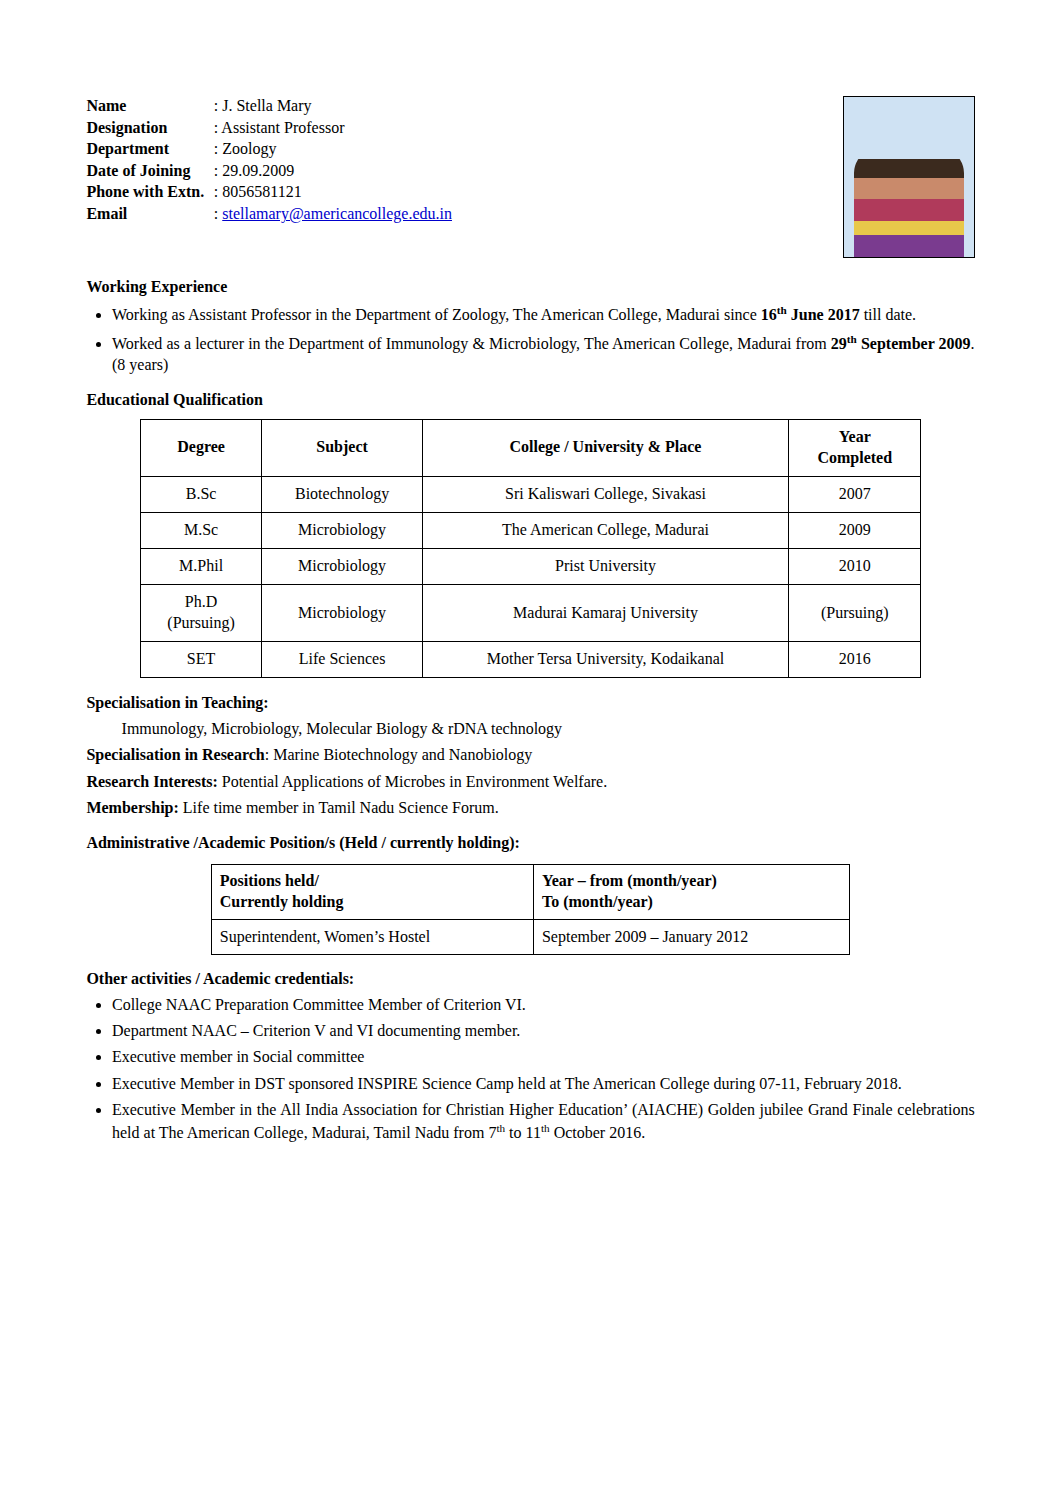| Name | : J. Stella Mary |
| Designation | : Assistant Professor |
| Department | : Zoology |
| Date of Joining | : 29.09.2009 |
| Phone with Extn. | : 8056581121 |
| Email | : stellamary@americancollege.edu.in |
Working Experience
Working as Assistant Professor in the Department of Zoology, The American College, Madurai since 16th June 2017 till date.
Worked as a lecturer in the Department of Immunology & Microbiology, The American College, Madurai from 29th September 2009. (8 years)
Educational Qualification
| Degree | Subject | College / University & Place | Year Completed |
| --- | --- | --- | --- |
| B.Sc | Biotechnology | Sri Kaliswari College, Sivakasi | 2007 |
| M.Sc | Microbiology | The American College, Madurai | 2009 |
| M.Phil | Microbiology | Prist University | 2010 |
| Ph.D (Pursuing) | Microbiology | Madurai Kamaraj University | (Pursuing) |
| SET | Life Sciences | Mother Tersa University, Kodaikanal | 2016 |
Specialisation in Teaching:
Immunology, Microbiology, Molecular Biology & rDNA technology
Specialisation in Research: Marine Biotechnology and Nanobiology
Research Interests: Potential Applications of Microbes in Environment Welfare.
Membership: Life time member in Tamil Nadu Science Forum.
Administrative /Academic Position/s (Held / currently holding):
| Positions held/ Currently holding | Year – from (month/year) To (month/year) |
| --- | --- |
| Superintendent, Women’s Hostel | September 2009 – January 2012 |
Other activities / Academic credentials:
College NAAC Preparation Committee Member of Criterion VI.
Department NAAC – Criterion V and VI documenting member.
Executive member in Social committee
Executive Member in DST sponsored INSPIRE Science Camp held at The American College during 07-11, February 2018.
Executive Member in the All India Association for Christian Higher Education’ (AIACHE) Golden jubilee Grand Finale celebrations held at The American College, Madurai, Tamil Nadu from 7th to 11th October 2016.